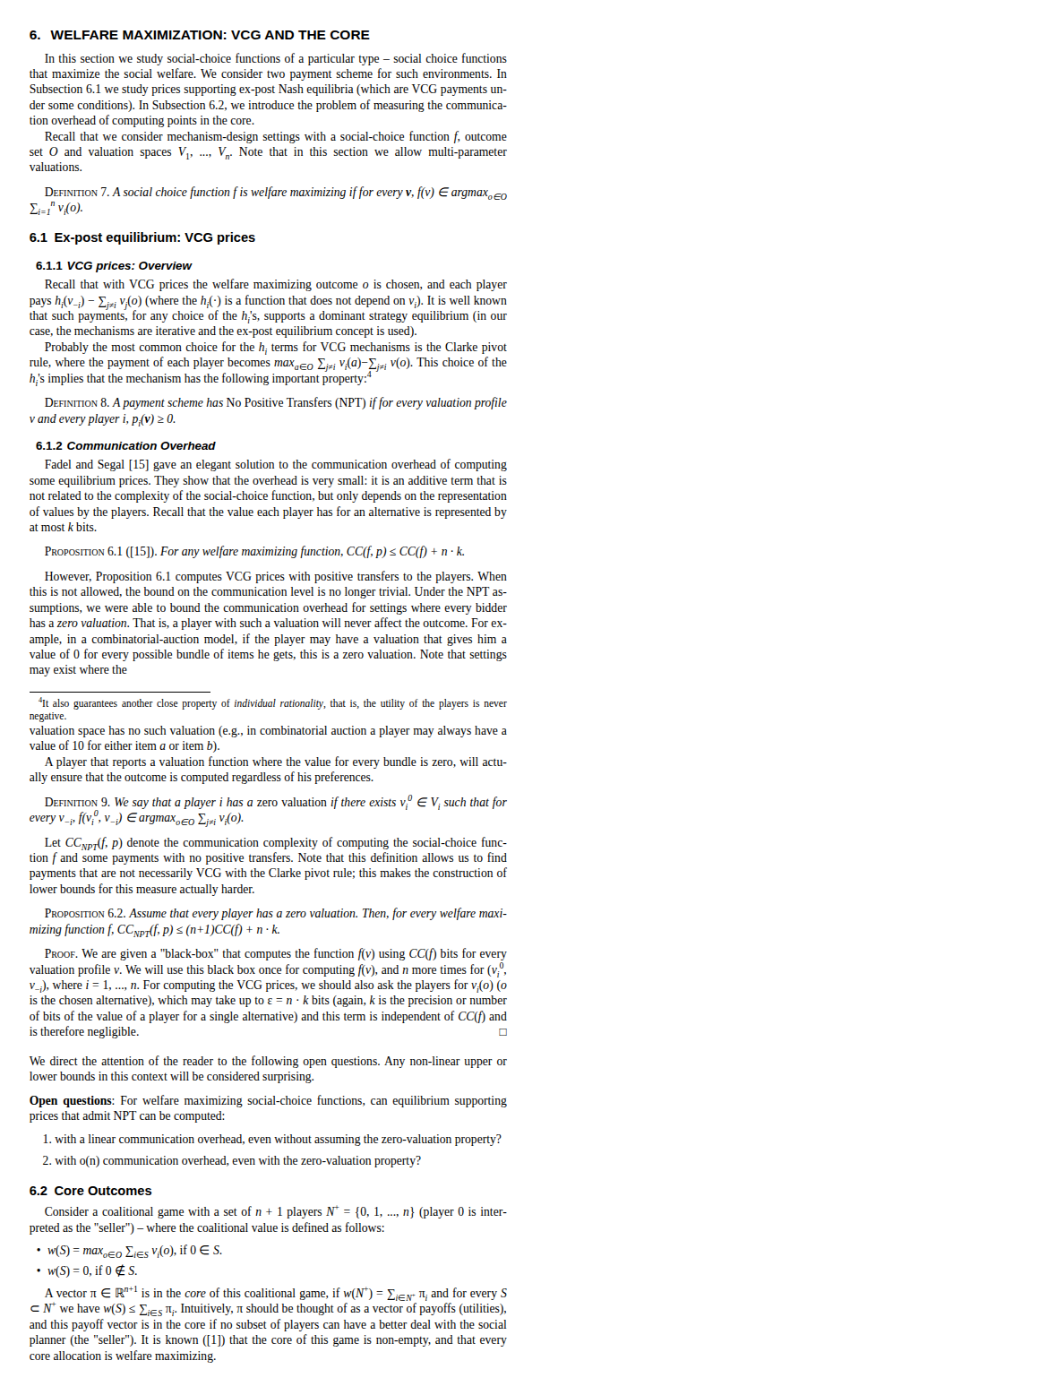6. WELFARE MAXIMIZATION: VCG AND THE CORE
In this section we study social-choice functions of a particular type – social choice functions that maximize the social welfare. We consider two payment scheme for such environments. In Subsection 6.1 we study prices supporting ex-post Nash equilibria (which are VCG payments under some conditions). In Subsection 6.2, we introduce the problem of measuring the communication overhead of computing points in the core.
Recall that we consider mechanism-design settings with a social-choice function f, outcome set O and valuation spaces V1, ..., Vn. Note that in this section we allow multi-parameter valuations.
Definition 7. A social choice function f is welfare maximizing if for every v, f(v) ∈ argmaxo∈O ∑i=1n vi(o).
6.1 Ex-post equilibrium: VCG prices
6.1.1 VCG prices: Overview
Recall that with VCG prices the welfare maximizing outcome o is chosen, and each player pays hi(v−i) − ∑j≠i vj(o) (where the hi(·) is a function that does not depend on vi). It is well known that such payments, for any choice of the hi's, supports a dominant strategy equilibrium (in our case, the mechanisms are iterative and the ex-post equilibrium concept is used).
Probably the most common choice for the hi terms for VCG mechanisms is the Clarke pivot rule, where the payment of each player becomes maxa∈O ∑j≠i vi(a)−∑j≠i v(o). This choice of the hi's implies that the mechanism has the following important property:4
Definition 8. A payment scheme has No Positive Transfers (NPT) if for every valuation profile v and every player i, pi(v) ≥ 0.
6.1.2 Communication Overhead
Fadel and Segal [15] gave an elegant solution to the communication overhead of computing some equilibrium prices. They show that the overhead is very small: it is an additive term that is not related to the complexity of the social-choice function, but only depends on the representation of values by the players. Recall that the value each player has for an alternative is represented by at most k bits.
Proposition 6.1 ([15]). For any welfare maximizing function, CC(f, p) ≤ CC(f) + n · k.
However, Proposition 6.1 computes VCG prices with positive transfers to the players. When this is not allowed, the bound on the communication level is no longer trivial. Under the NPT assumptions, we were able to bound the communication overhead for settings where every bidder has a zero valuation. That is, a player with such a valuation will never affect the outcome. For example, in a combinatorial-auction model, if the player may have a valuation that gives him a value of 0 for every possible bundle of items he gets, this is a zero valuation. Note that settings may exist where the
4It also guarantees another close property of individual rationality, that is, the utility of the players is never negative.
valuation space has no such valuation (e.g., in combinatorial auction a player may always have a value of 10 for either item a or item b).
A player that reports a valuation function where the value for every bundle is zero, will actually ensure that the outcome is computed regardless of his preferences.
Definition 9. We say that a player i has a zero valuation if there exists vi0 ∈ Vi such that for every v−i, f(vi0, v−i) ∈ argmaxo∈O ∑j≠i vi(o).
Let CCNPT(f, p) denote the communication complexity of computing the social-choice function f and some payments with no positive transfers. Note that this definition allows us to find payments that are not necessarily VCG with the Clarke pivot rule; this makes the construction of lower bounds for this measure actually harder.
Proposition 6.2. Assume that every player has a zero valuation. Then, for every welfare maximizing function f, CCNPT(f, p) ≤ (n+1)CC(f) + n · k.
Proof. We are given a "black-box" that computes the function f(v) using CC(f) bits for every valuation profile v. We will use this black box once for computing f(v), and n more times for (vi0, v−i), where i = 1, ..., n. For computing the VCG prices, we should also ask the players for vi(o) (o is the chosen alternative), which may take up to ε = n · k bits (again, k is the precision or number of bits of the value of a player for a single alternative) and this term is independent of CC(f) and is therefore negligible. □
We direct the attention of the reader to the following open questions. Any non-linear upper or lower bounds in this context will be considered surprising.
Open questions: For welfare maximizing social-choice functions, can equilibrium supporting prices that admit NPT can be computed:
with a linear communication overhead, even without assuming the zero-valuation property?
with o(n) communication overhead, even with the zero-valuation property?
6.2 Core Outcomes
Consider a coalitional game with a set of n + 1 players N+ = {0, 1, ..., n} (player 0 is interpreted as the "seller") – where the coalitional value is defined as follows:
w(S) = maxo∈O ∑i∈S vi(o), if 0 ∈ S.
w(S) = 0, if 0 ∉ S.
A vector π ∈ ℝn+1 is in the core of this coalitional game, if w(N+) = ∑i∈N+ πi and for every S ⊂ N+ we have w(S) ≤ ∑i∈S πi. Intuitively, π should be thought of as a vector of payoffs (utilities), and this payoff vector is in the core if no subset of players can have a better deal with the social planner (the "seller"). It is known ([1]) that the core of this game is non-empty, and that every core allocation is welfare maximizing.